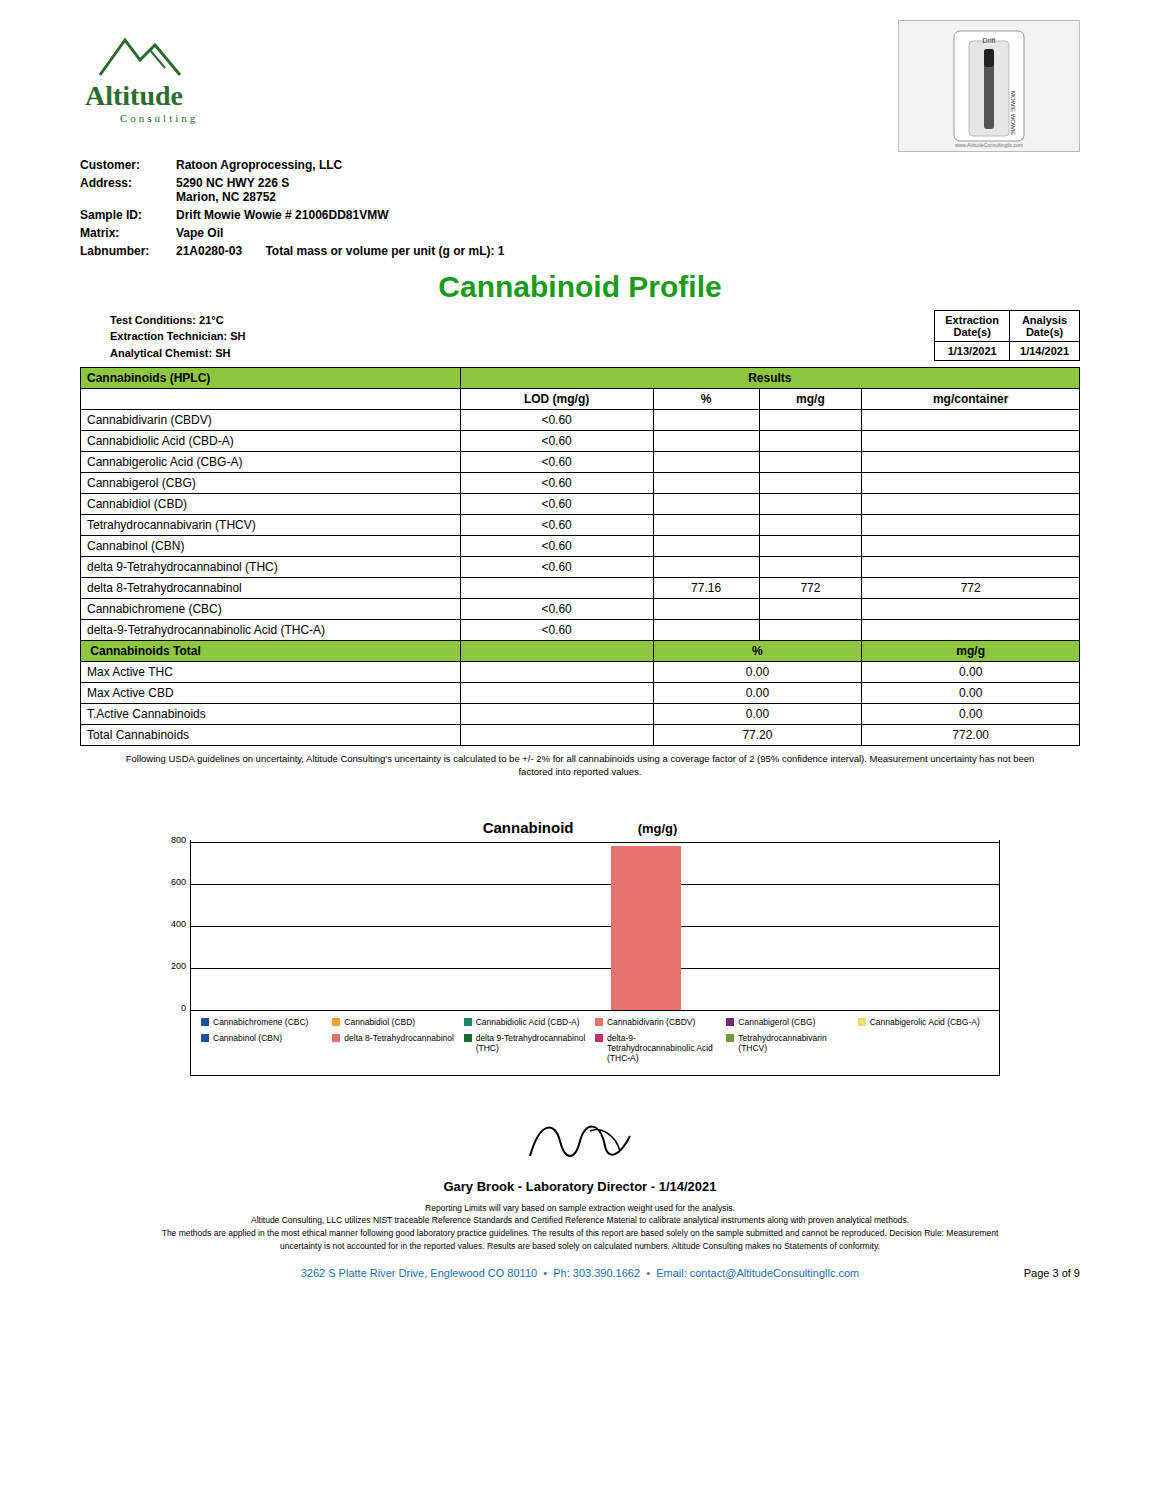Altitude Consulting
Drift MOWIE WOWIE www.AltitudeConsultingllc.com
| Customer: | Ratoon Agroprocessing, LLC |
| Address: | 5290 NC HWY 226 S Marion, NC 28752 |
| Sample ID: | Drift Mowie Wowie # 21006DD81VMW |
| Matrix: | Vape Oil |
| Labnumber: | 21A0280-03 Total mass or volume per unit (g or mL): 1 |
Cannabinoid Profile
Test Conditions: 21°C
Extraction Technician: SH
Analytical Chemist: SH
| Extraction Date(s) | Analysis Date(s) |
| --- | --- |
| 1/13/2021 | 1/14/2021 |
| Cannabinoids (HPLC) | Results |
| --- | --- |
| | LOD (mg/g) | % | mg/g | mg/container |
| Cannabidivarin (CBDV) | <0.60 | | | |
| Cannabidiolic Acid (CBD-A) | <0.60 | | | |
| Cannabigerolic Acid (CBG-A) | <0.60 | | | |
| Cannabigerol (CBG) | <0.60 | | | |
| Cannabidiol (CBD) | <0.60 | | | |
| Tetrahydrocannabivarin (THCV) | <0.60 | | | |
| Cannabinol (CBN) | <0.60 | | | |
| delta 9-Tetrahydrocannabinol (THC) | <0.60 | | | |
| delta 8-Tetrahydrocannabinol | | 77.16 | 772 | 772 |
| Cannabichromene (CBC) | <0.60 | | | |
| delta-9-Tetrahydrocannabinolic Acid (THC-A) | <0.60 | | | |
| Cannabinoids Total | | % | mg/g |
| Max Active THC | | 0.00 | 0.00 |
| Max Active CBD | | 0.00 | 0.00 |
| T.Active Cannabinoids | | 0.00 | 0.00 |
| Total Cannabinoids | | 77.20 | 772.00 |
Following USDA guidelines on uncertainty, Altitude Consulting's uncertainty is calculated to be +/- 2% for all cannabinoids using a coverage factor of 2 (95% confidence interval). Measurement uncertainty has not been factored into reported values.
Cannabinoid (mg/g)
800 600 400 200 0
Cannabichromene (CBC)
Cannabidiol (CBD)
Cannabidiolic Acid (CBD-A)
Cannabidivarin (CBDV)
Cannabigerol (CBG)
Cannabigerolic Acid (CBG-A)
Cannabinol (CBN)
delta 8-Tetrahydrocannabinol
delta 9-Tetrahydrocannabinol (THC)
delta-9-Tetrahydrocannabinolic Acid (THC-A)
Tetrahydrocannabivarin (THCV)
Gary Brook - Laboratory Director - 1/14/2021
Reporting Limits will vary based on sample extraction weight used for the analysis.
Altitude Consulting, LLC utilizes NIST traceable Reference Standards and Certified Reference Material to calibrate analytical instruments along with proven analytical methods.
The methods are applied in the most ethical manner following good laboratory practice guidelines. The results of this report are based solely on the sample submitted and cannot be reproduced. Decision Rule: Measurement uncertainty is not accounted for in the reported values. Results are based solely on calculated numbers. Altitude Consulting makes no Statements of conformity.
3262 S Platte River Drive, Englewood CO 80110 • Ph: 303.390.1662 • Email: contact@AltitudeConsultingllc.com Page 3 of 9